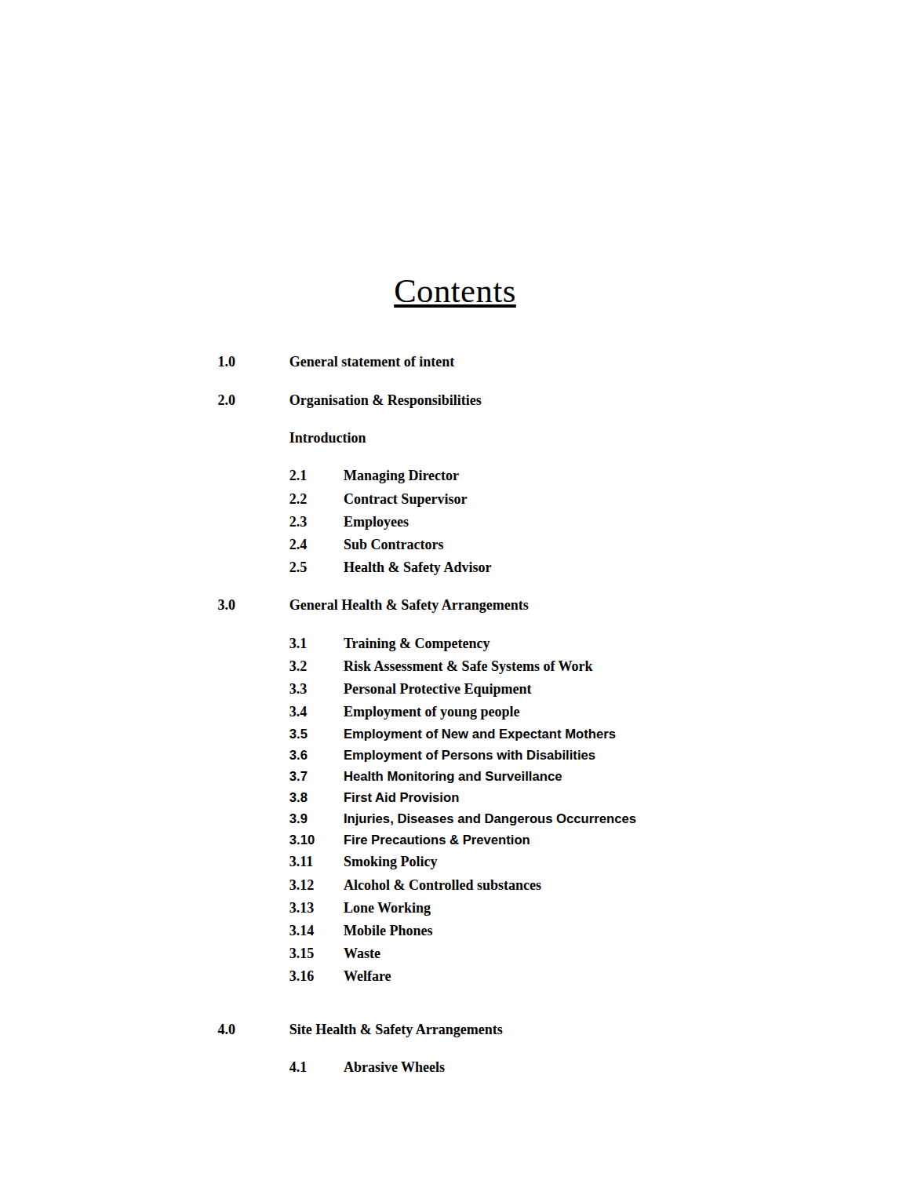Contents
| 1.0 | General statement of intent |
| 2.0 | Organisation & Responsibilities |
| | Introduction |
| | 2.1 | Managing Director |
| | 2.2 | Contract Supervisor |
| | 2.3 | Employees |
| | 2.4 | Sub Contractors |
| | 2.5 | Health & Safety Advisor |
| 3.0 | General Health & Safety Arrangements |
| | 3.1 | Training & Competency |
| | 3.2 | Risk Assessment & Safe Systems of Work |
| | 3.3 | Personal Protective Equipment |
| | 3.4 | Employment of young people |
| | 3.5 | Employment of New and Expectant Mothers |
| | 3.6 | Employment of Persons with Disabilities |
| | 3.7 | Health Monitoring and Surveillance |
| | 3.8 | First Aid Provision |
| | 3.9 | Injuries, Diseases and Dangerous Occurrences |
| | 3.10 | Fire Precautions & Prevention |
| | 3.11 | Smoking Policy |
| | 3.12 | Alcohol & Controlled substances |
| | 3.13 | Lone Working |
| | 3.14 | Mobile Phones |
| | 3.15 | Waste |
| | 3.16 | Welfare |
| 4.0 | Site Health & Safety Arrangements |
| | 4.1 | Abrasive Wheels |